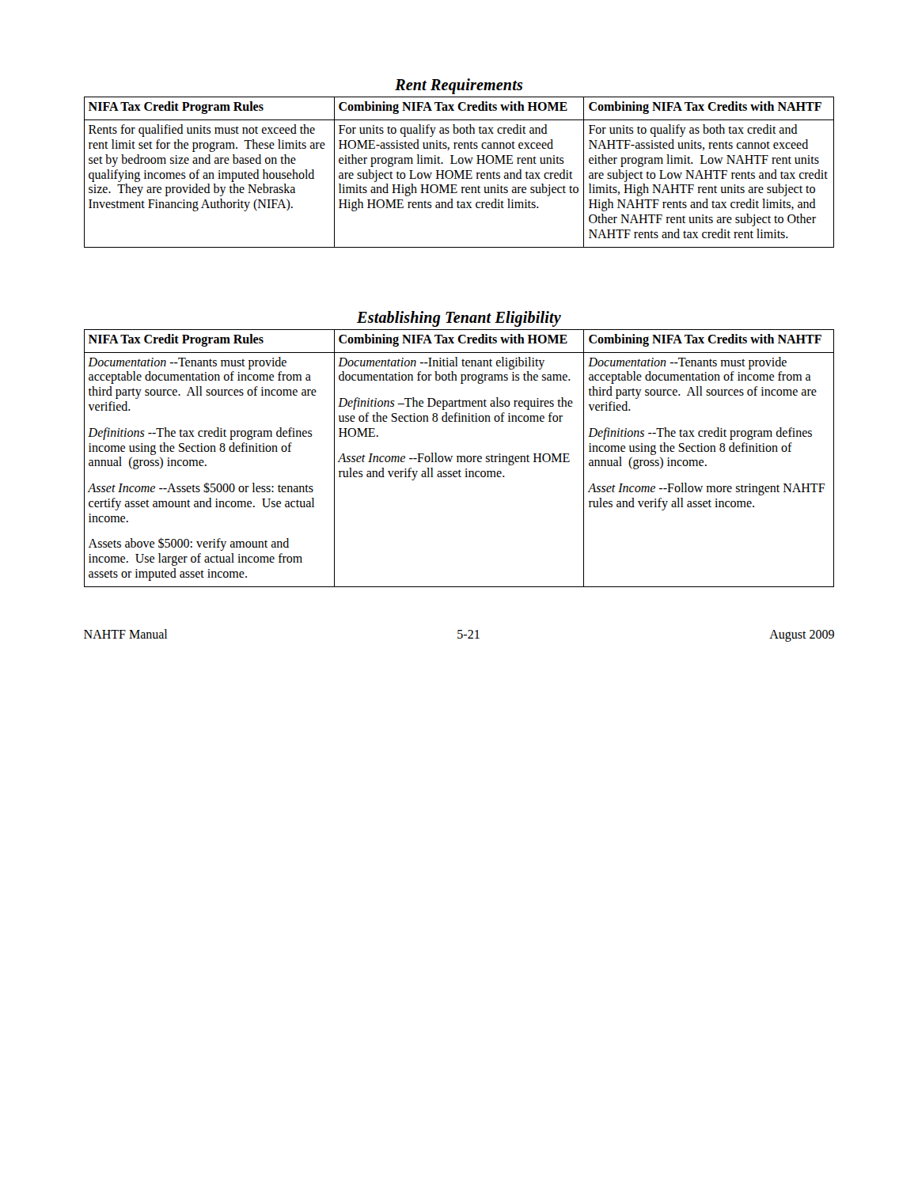Rent Requirements
| NIFA Tax Credit Program Rules | Combining NIFA Tax Credits with HOME | Combining NIFA Tax Credits with NAHTF |
| --- | --- | --- |
| Rents for qualified units must not exceed the rent limit set for the program. These limits are set by bedroom size and are based on the qualifying incomes of an imputed household size. They are provided by the Nebraska Investment Financing Authority (NIFA). | For units to qualify as both tax credit and HOME-assisted units, rents cannot exceed either program limit. Low HOME rent units are subject to Low HOME rents and tax credit limits and High HOME rent units are subject to High HOME rents and tax credit limits. | For units to qualify as both tax credit and NAHTF-assisted units, rents cannot exceed either program limit. Low NAHTF rent units are subject to Low NAHTF rents and tax credit limits, High NAHTF rent units are subject to High NAHTF rents and tax credit limits, and Other NAHTF rent units are subject to Other NAHTF rents and tax credit rent limits. |
Establishing Tenant Eligibility
| NIFA Tax Credit Program Rules | Combining NIFA Tax Credits with HOME | Combining NIFA Tax Credits with NAHTF |
| --- | --- | --- |
| Documentation --Tenants must provide acceptable documentation of income from a third party source. All sources of income are verified. Definitions --The tax credit program defines income using the Section 8 definition of annual (gross) income. Asset Income --Assets $5000 or less: tenants certify asset amount and income. Use actual income. Assets above $5000: verify amount and income. Use larger of actual income from assets or imputed asset income. | Documentation --Initial tenant eligibility documentation for both programs is the same. Definitions –The Department also requires the use of the Section 8 definition of income for HOME. Asset Income --Follow more stringent HOME rules and verify all asset income. | Documentation --Tenants must provide acceptable documentation of income from a third party source. All sources of income are verified. Definitions --The tax credit program defines income using the Section 8 definition of annual (gross) income. Asset Income --Follow more stringent NAHTF rules and verify all asset income. |
NAHTF Manual 5-21 August 2009